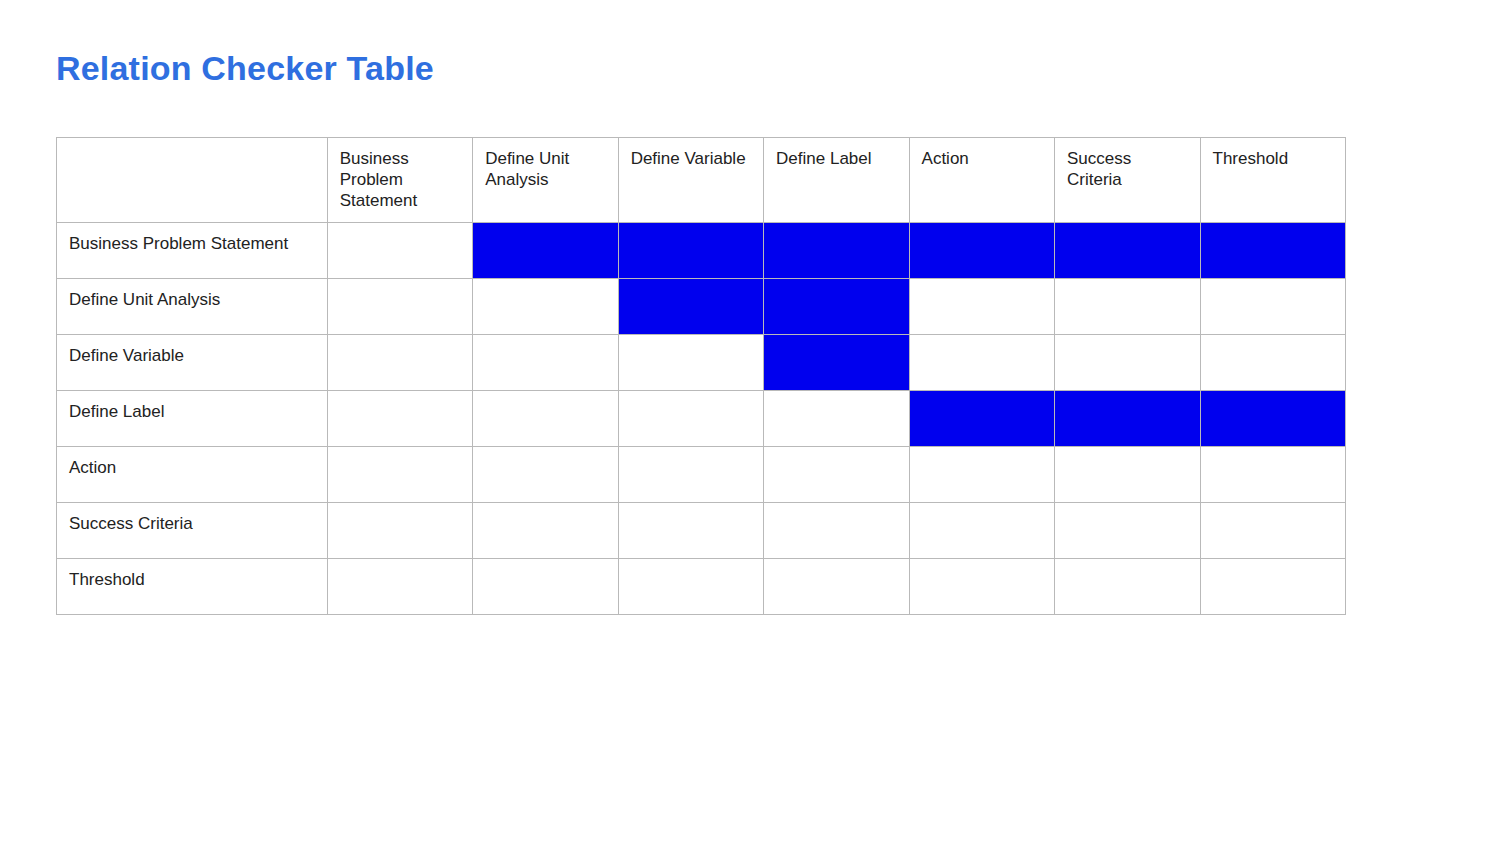Relation Checker Table
| | Business Problem Statement | Define Unit Analysis | Define Variable | Define Label | Action | Success Criteria | Threshold |
| --- | --- | --- | --- | --- | --- | --- | --- |
| Business Problem Statement | | | | | | | |
| Define Unit Analysis | | | | | | | |
| Define Variable | | | | | | | |
| Define Label | | | | | | | |
| Action | | | | | | | |
| Success Criteria | | | | | | | |
| Threshold | | | | | | | |